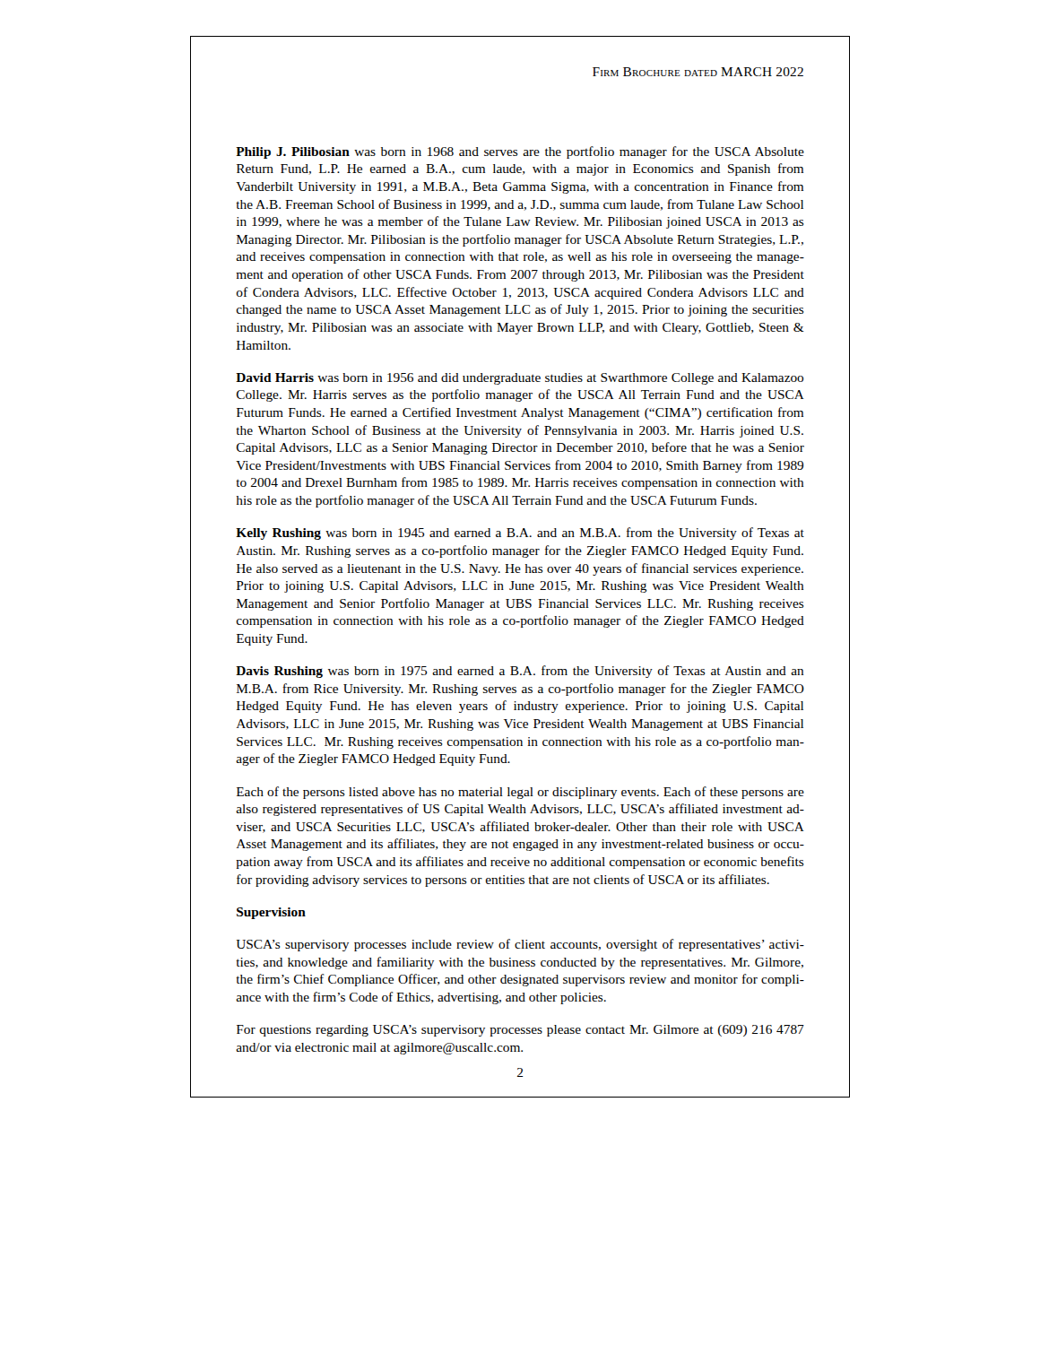Firm Brochure dated March 2022
Philip J. Pilibosian was born in 1968 and serves are the portfolio manager for the USCA Absolute Return Fund, L.P. He earned a B.A., cum laude, with a major in Economics and Spanish from Vanderbilt University in 1991, a M.B.A., Beta Gamma Sigma, with a concentration in Finance from the A.B. Freeman School of Business in 1999, and a, J.D., summa cum laude, from Tulane Law School in 1999, where he was a member of the Tulane Law Review. Mr. Pilibosian joined USCA in 2013 as Managing Director. Mr. Pilibosian is the portfolio manager for USCA Absolute Return Strategies, L.P., and receives compensation in connection with that role, as well as his role in overseeing the management and operation of other USCA Funds. From 2007 through 2013, Mr. Pilibosian was the President of Condera Advisors, LLC. Effective October 1, 2013, USCA acquired Condera Advisors LLC and changed the name to USCA Asset Management LLC as of July 1, 2015. Prior to joining the securities industry, Mr. Pilibosian was an associate with Mayer Brown LLP, and with Cleary, Gottlieb, Steen & Hamilton.
David Harris was born in 1956 and did undergraduate studies at Swarthmore College and Kalamazoo College. Mr. Harris serves as the portfolio manager of the USCA All Terrain Fund and the USCA Futurum Funds. He earned a Certified Investment Analyst Management (“CIMA”) certification from the Wharton School of Business at the University of Pennsylvania in 2003. Mr. Harris joined U.S. Capital Advisors, LLC as a Senior Managing Director in December 2010, before that he was a Senior Vice President/Investments with UBS Financial Services from 2004 to 2010, Smith Barney from 1989 to 2004 and Drexel Burnham from 1985 to 1989. Mr. Harris receives compensation in connection with his role as the portfolio manager of the USCA All Terrain Fund and the USCA Futurum Funds.
Kelly Rushing was born in 1945 and earned a B.A. and an M.B.A. from the University of Texas at Austin. Mr. Rushing serves as a co-portfolio manager for the Ziegler FAMCO Hedged Equity Fund. He also served as a lieutenant in the U.S. Navy. He has over 40 years of financial services experience. Prior to joining U.S. Capital Advisors, LLC in June 2015, Mr. Rushing was Vice President Wealth Management and Senior Portfolio Manager at UBS Financial Services LLC. Mr. Rushing receives compensation in connection with his role as a co-portfolio manager of the Ziegler FAMCO Hedged Equity Fund.
Davis Rushing was born in 1975 and earned a B.A. from the University of Texas at Austin and an M.B.A. from Rice University. Mr. Rushing serves as a co-portfolio manager for the Ziegler FAMCO Hedged Equity Fund. He has eleven years of industry experience. Prior to joining U.S. Capital Advisors, LLC in June 2015, Mr. Rushing was Vice President Wealth Management at UBS Financial Services LLC. Mr. Rushing receives compensation in connection with his role as a co-portfolio manager of the Ziegler FAMCO Hedged Equity Fund.
Each of the persons listed above has no material legal or disciplinary events. Each of these persons are also registered representatives of US Capital Wealth Advisors, LLC, USCA’s affiliated investment adviser, and USCA Securities LLC, USCA’s affiliated broker-dealer. Other than their role with USCA Asset Management and its affiliates, they are not engaged in any investment-related business or occupation away from USCA and its affiliates and receive no additional compensation or economic benefits for providing advisory services to persons or entities that are not clients of USCA or its affiliates.
Supervision
USCA’s supervisory processes include review of client accounts, oversight of representatives’ activities, and knowledge and familiarity with the business conducted by the representatives. Mr. Gilmore, the firm’s Chief Compliance Officer, and other designated supervisors review and monitor for compliance with the firm’s Code of Ethics, advertising, and other policies.
For questions regarding USCA’s supervisory processes please contact Mr. Gilmore at (609) 216 4787 and/or via electronic mail at agilmore@uscallc.com.
2